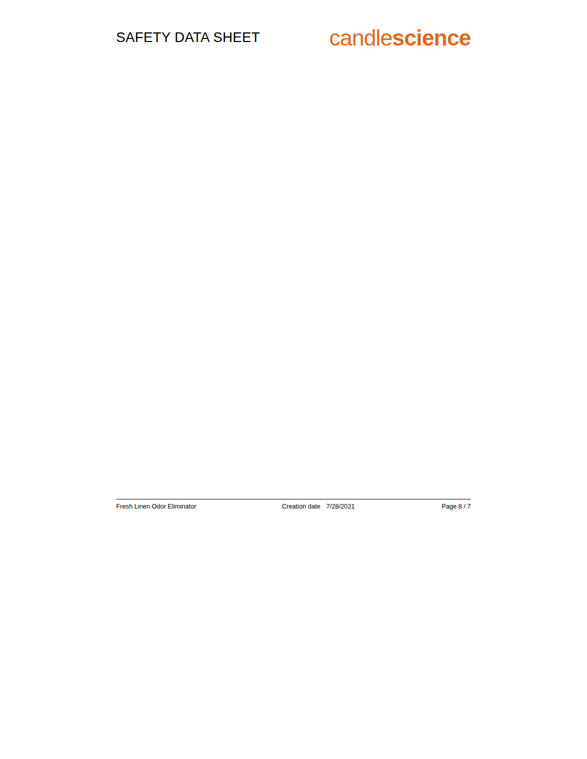SAFETY DATA SHEET
candle science
Fresh Linen Odor Eliminator
Creation date7/28/2021
Page 8 / 7